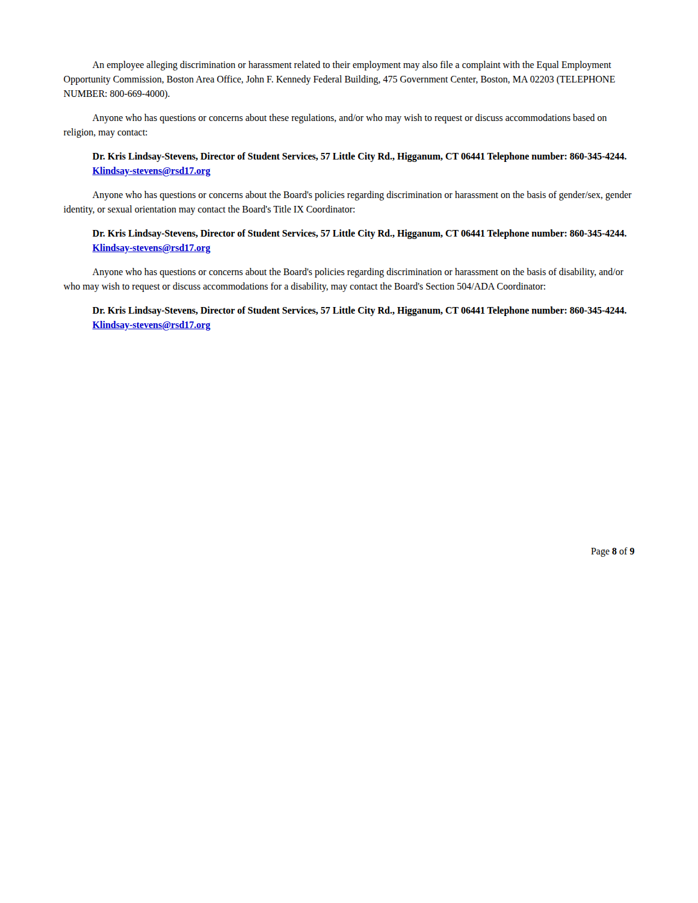An employee alleging discrimination or harassment related to their employment may also file a complaint with the Equal Employment Opportunity Commission, Boston Area Office, John F. Kennedy Federal Building, 475 Government Center, Boston, MA 02203 (TELEPHONE NUMBER: 800-669-4000).
Anyone who has questions or concerns about these regulations, and/or who may wish to request or discuss accommodations based on religion, may contact:
Dr. Kris Lindsay-Stevens, Director of Student Services, 57 Little City Rd., Higganum, CT 06441 Telephone number: 860-345-4244.
Klindsay-stevens@rsd17.org
Anyone who has questions or concerns about the Board's policies regarding discrimination or harassment on the basis of gender/sex, gender identity, or sexual orientation may contact the Board's Title IX Coordinator:
Dr. Kris Lindsay-Stevens, Director of Student Services, 57 Little City Rd., Higganum, CT 06441 Telephone number: 860-345-4244.
Klindsay-stevens@rsd17.org
Anyone who has questions or concerns about the Board's policies regarding discrimination or harassment on the basis of disability, and/or who may wish to request or discuss accommodations for a disability, may contact the Board's Section 504/ADA Coordinator:
Dr. Kris Lindsay-Stevens, Director of Student Services, 57 Little City Rd., Higganum, CT 06441 Telephone number: 860-345-4244.
Klindsay-stevens@rsd17.org
Page 8 of 9